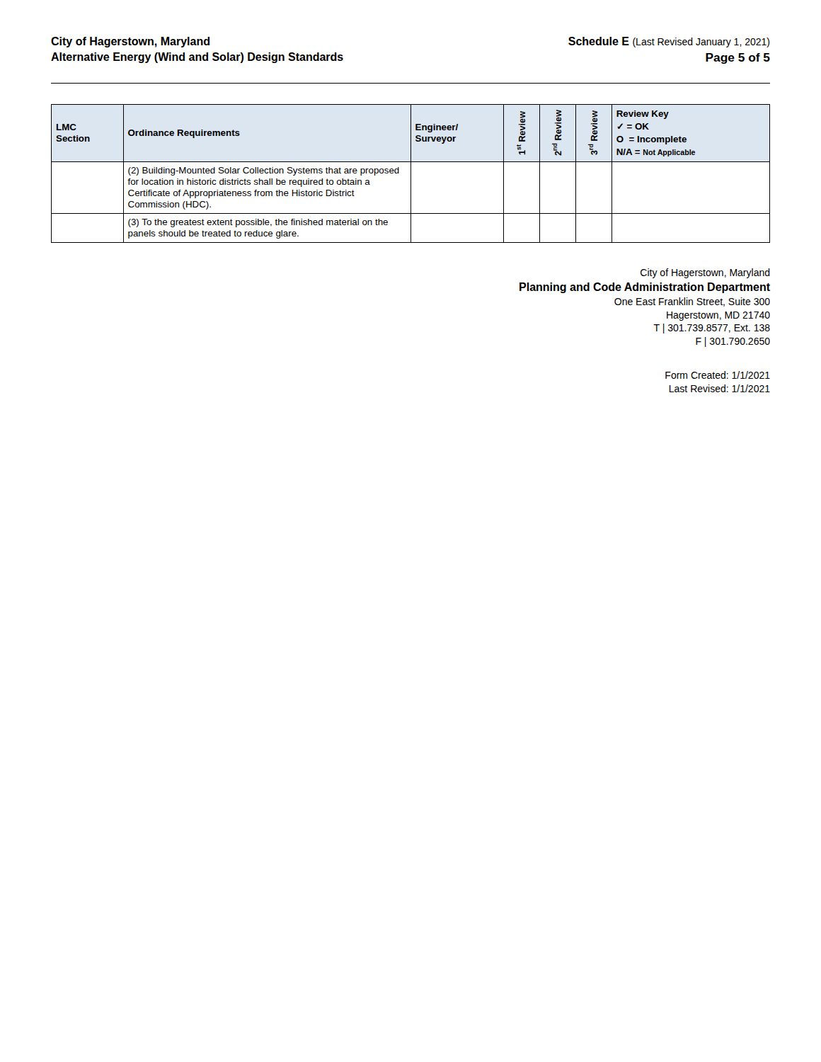City of Hagerstown, Maryland
Alternative Energy (Wind and Solar) Design Standards
Schedule E (Last Revised January 1, 2021)
Page 5 of 5
| LMC Section | Ordinance Requirements | Engineer/ Surveyor | 1 st Review | 2 nd Review | 3 rd Review | Review Key ✓ = OK O = Incomplete N/A = Not Applicable |
| --- | --- | --- | --- | --- | --- | --- |
| | (2) Building-Mounted Solar Collection Systems that are proposed for location in historic districts shall be required to obtain a Certificate of Appropriateness from the Historic District Commission (HDC). | | | | | |
| | (3) To the greatest extent possible, the finished material on the panels should be treated to reduce glare. | | | | | |
City of Hagerstown, Maryland
Planning and Code Administration Department
One East Franklin Street, Suite 300
Hagerstown, MD 21740
T | 301.739.8577, Ext. 138
F | 301.790.2650
Form Created: 1/1/2021
Last Revised: 1/1/2021